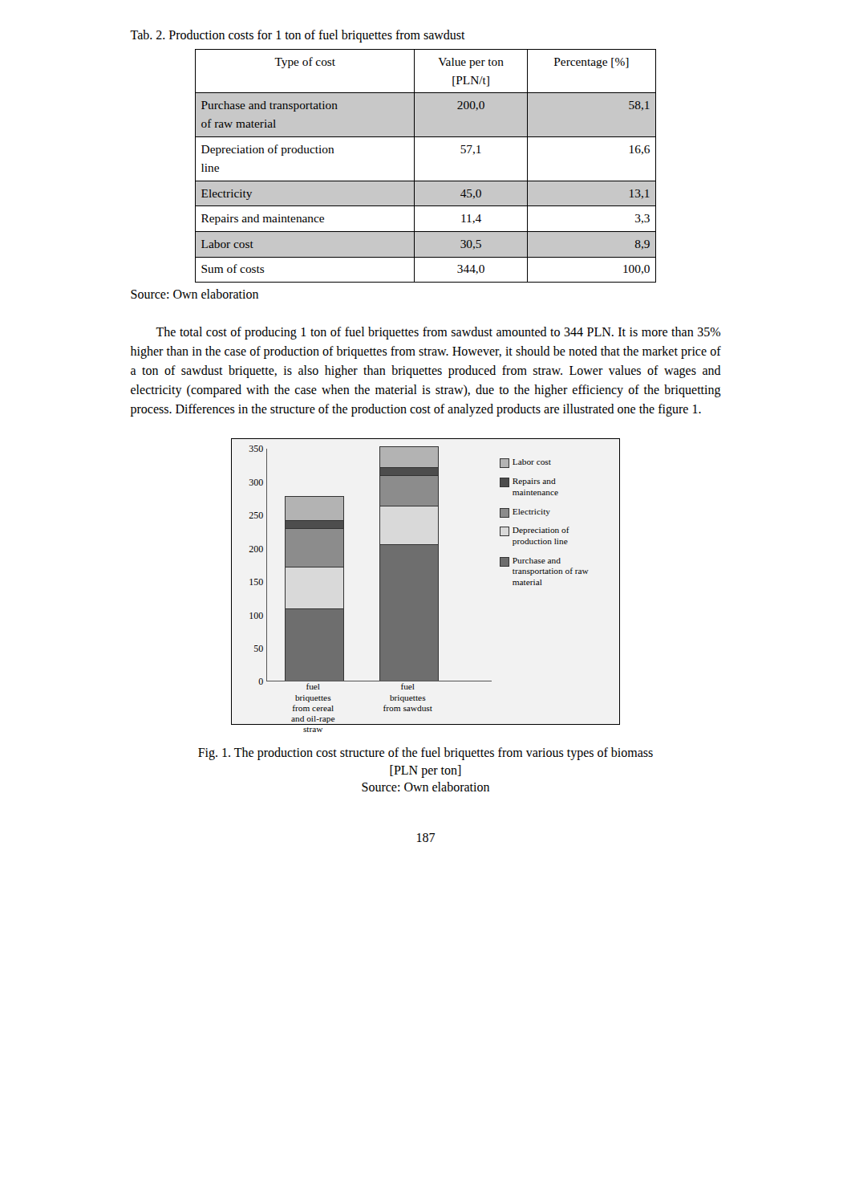Tab. 2. Production costs for 1 ton of fuel briquettes from sawdust
| Type of cost | Value per ton [PLN/t] | Percentage [%] |
| --- | --- | --- |
| Purchase and transportation of raw material | 200,0 | 58,1 |
| Depreciation of production line | 57,1 | 16,6 |
| Electricity | 45,0 | 13,1 |
| Repairs and maintenance | 11,4 | 3,3 |
| Labor cost | 30,5 | 8,9 |
| Sum of costs | 344,0 | 100,0 |
Source: Own elaboration
The total cost of producing 1 ton of fuel briquettes from sawdust amounted to 344 PLN. It is more than 35% higher than in the case of production of briquettes from straw. However, it should be noted that the market price of a ton of sawdust briquette, is also higher than briquettes produced from straw. Lower values of wages and electricity (compared with the case when the material is straw), due to the higher efficiency of the briquetting process. Differences in the structure of the production cost of analyzed products are illustrated one the figure 1.
350 300 250 200 150 100 50 0
fuel
briquettes
from cereal
and oil-rape
straw
fuel
briquettes
from sawdust
Labor cost
Repairs and
maintenance
Electricity
Depreciation of
production line
Purchase and
transportation of raw
material
Fig. 1. The production cost structure of the fuel briquettes from various types of biomass
[PLN per ton]
Source: Own elaboration
187